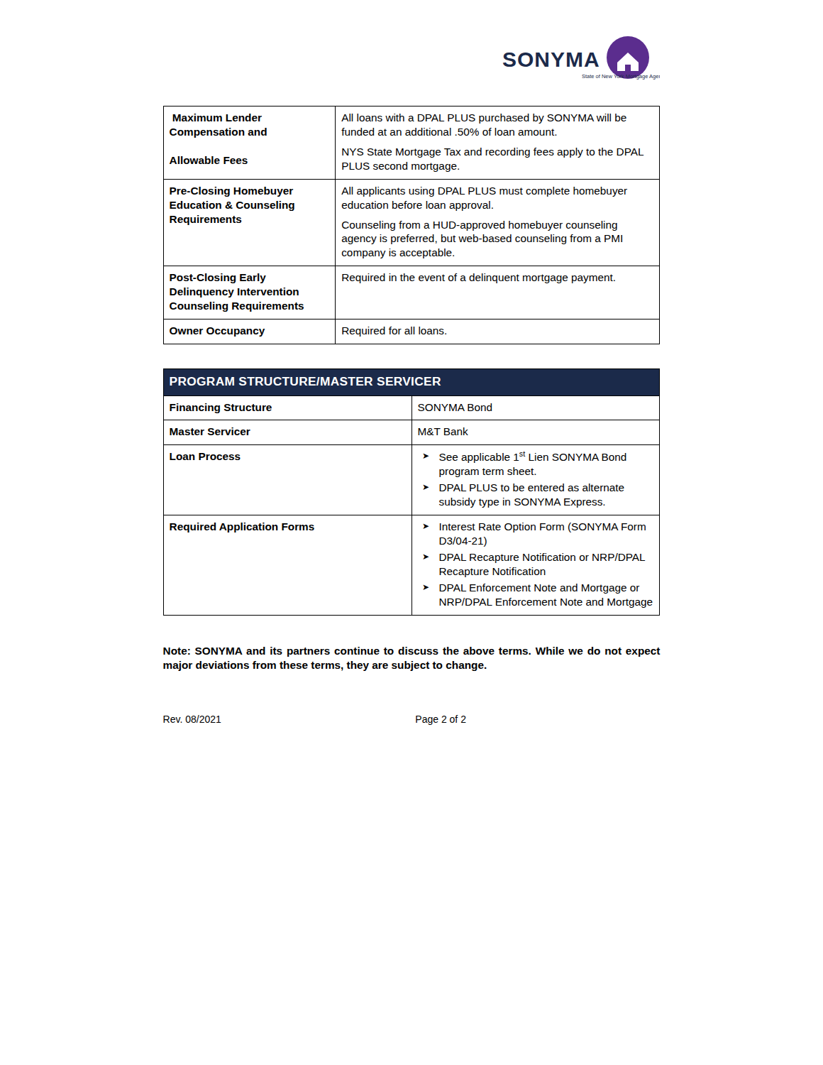SONYMA State of New York Mortgage Agency
| Maximum Lender Compensation and Allowable Fees | All loans with a DPAL PLUS purchased by SONYMA will be funded at an additional .50% of loan amount. NYS State Mortgage Tax and recording fees apply to the DPAL PLUS second mortgage. |
| Pre-Closing Homebuyer Education & Counseling Requirements | All applicants using DPAL PLUS must complete homebuyer education before loan approval. Counseling from a HUD-approved homebuyer counseling agency is preferred, but web-based counseling from a PMI company is acceptable. |
| Post-Closing Early Delinquency Intervention Counseling Requirements | Required in the event of a delinquent mortgage payment. |
| Owner Occupancy | Required for all loans. |
| PROGRAM STRUCTURE/MASTER SERVICER |
| Financing Structure | SONYMA Bond |
| Master Servicer | M&T Bank |
| Loan Process | See applicable 1 st Lien SONYMA Bond program term sheet. DPAL PLUS to be entered as alternate subsidy type in SONYMA Express. |
| Required Application Forms | Interest Rate Option Form (SONYMA Form D3/04-21) DPAL Recapture Notification or NRP/DPAL Recapture Notification DPAL Enforcement Note and Mortgage or NRP/DPAL Enforcement Note and Mortgage |
Note: SONYMA and its partners continue to discuss the above terms. While we do not expect major deviations from these terms, they are subject to change.
Rev. 08/2021
Page 2 of 2